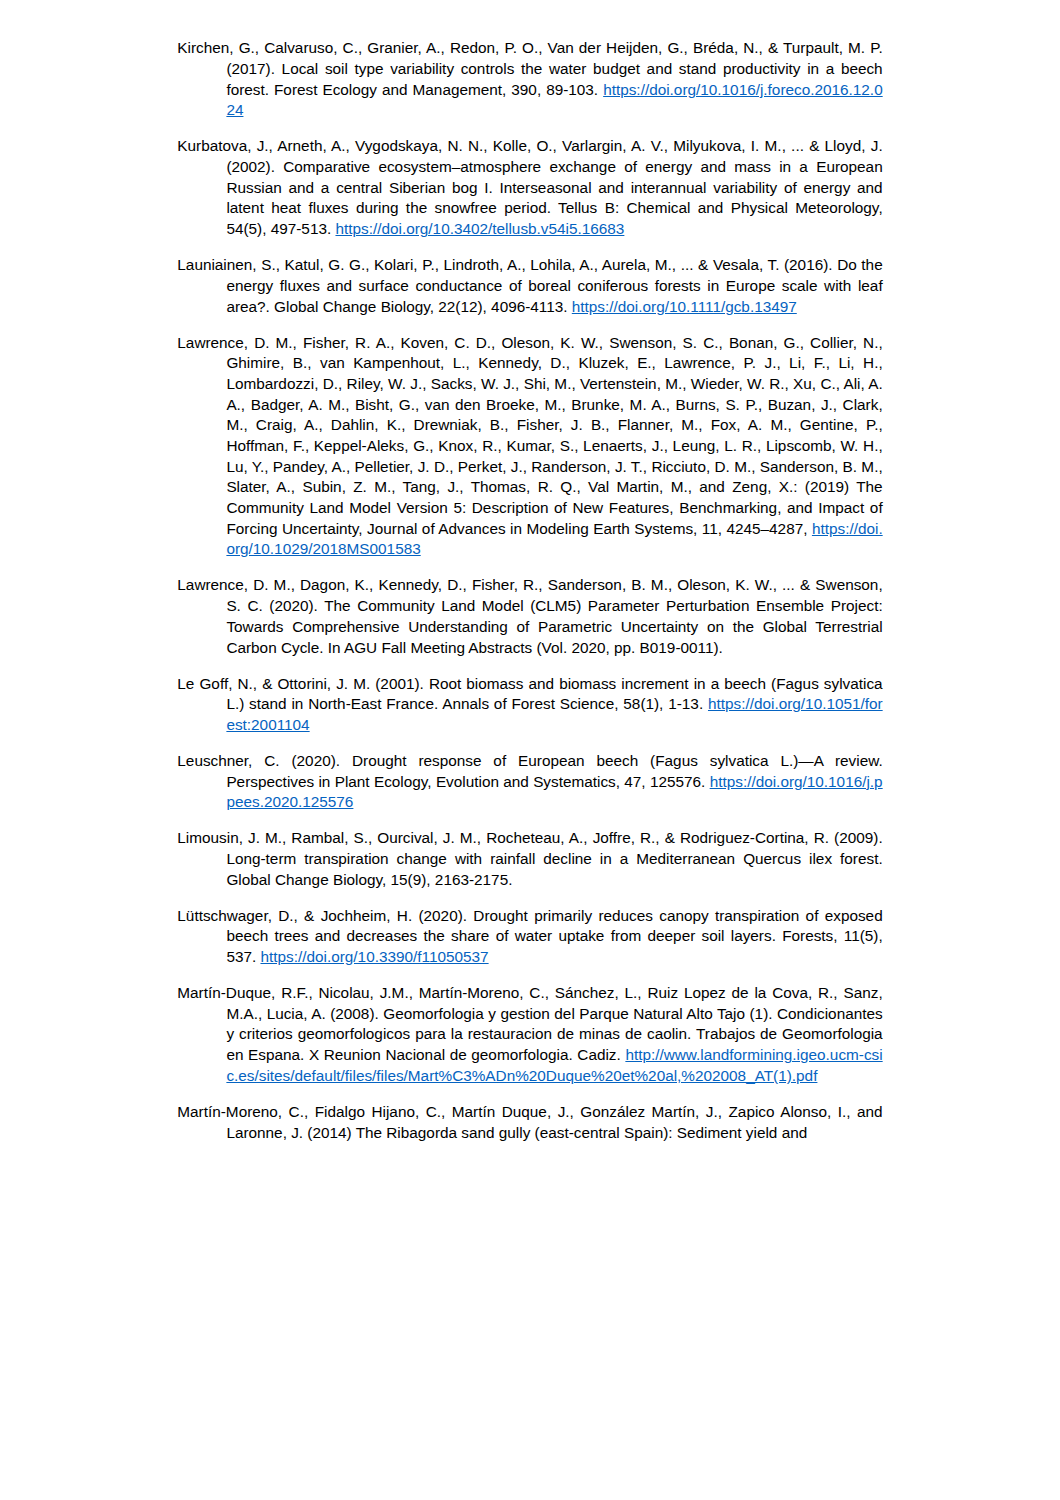Kirchen, G., Calvaruso, C., Granier, A., Redon, P. O., Van der Heijden, G., Bréda, N., & Turpault, M. P. (2017). Local soil type variability controls the water budget and stand productivity in a beech forest. Forest Ecology and Management, 390, 89-103. https://doi.org/10.1016/j.foreco.2016.12.024
Kurbatova, J., Arneth, A., Vygodskaya, N. N., Kolle, O., Varlargin, A. V., Milyukova, I. M., ... & Lloyd, J. (2002). Comparative ecosystem–atmosphere exchange of energy and mass in a European Russian and a central Siberian bog I. Interseasonal and interannual variability of energy and latent heat fluxes during the snowfree period. Tellus B: Chemical and Physical Meteorology, 54(5), 497-513. https://doi.org/10.3402/tellusb.v54i5.16683
Launiainen, S., Katul, G. G., Kolari, P., Lindroth, A., Lohila, A., Aurela, M., ... & Vesala, T. (2016). Do the energy fluxes and surface conductance of boreal coniferous forests in Europe scale with leaf area?. Global Change Biology, 22(12), 4096-4113. https://doi.org/10.1111/gcb.13497
Lawrence, D. M., Fisher, R. A., Koven, C. D., Oleson, K. W., Swenson, S. C., Bonan, G., Collier, N., Ghimire, B., van Kampenhout, L., Kennedy, D., Kluzek, E., Lawrence, P. J., Li, F., Li, H., Lombardozzi, D., Riley, W. J., Sacks, W. J., Shi, M., Vertenstein, M., Wieder, W. R., Xu, C., Ali, A. A., Badger, A. M., Bisht, G., van den Broeke, M., Brunke, M. A., Burns, S. P., Buzan, J., Clark, M., Craig, A., Dahlin, K., Drewniak, B., Fisher, J. B., Flanner, M., Fox, A. M., Gentine, P., Hoffman, F., Keppel-Aleks, G., Knox, R., Kumar, S., Lenaerts, J., Leung, L. R., Lipscomb, W. H., Lu, Y., Pandey, A., Pelletier, J. D., Perket, J., Randerson, J. T., Ricciuto, D. M., Sanderson, B. M., Slater, A., Subin, Z. M., Tang, J., Thomas, R. Q., Val Martin, M., and Zeng, X.: (2019) The Community Land Model Version 5: Description of New Features, Benchmarking, and Impact of Forcing Uncertainty, Journal of Advances in Modeling Earth Systems, 11, 4245–4287, https://doi.org/10.1029/2018MS001583
Lawrence, D. M., Dagon, K., Kennedy, D., Fisher, R., Sanderson, B. M., Oleson, K. W., ... & Swenson, S. C. (2020). The Community Land Model (CLM5) Parameter Perturbation Ensemble Project: Towards Comprehensive Understanding of Parametric Uncertainty on the Global Terrestrial Carbon Cycle. In AGU Fall Meeting Abstracts (Vol. 2020, pp. B019-0011).
Le Goff, N., & Ottorini, J. M. (2001). Root biomass and biomass increment in a beech (Fagus sylvatica L.) stand in North-East France. Annals of Forest Science, 58(1), 1-13. https://doi.org/10.1051/forest:2001104
Leuschner, C. (2020). Drought response of European beech (Fagus sylvatica L.)—A review. Perspectives in Plant Ecology, Evolution and Systematics, 47, 125576. https://doi.org/10.1016/j.ppees.2020.125576
Limousin, J. M., Rambal, S., Ourcival, J. M., Rocheteau, A., Joffre, R., & Rodriguez-Cortina, R. (2009). Long-term transpiration change with rainfall decline in a Mediterranean Quercus ilex forest. Global Change Biology, 15(9), 2163-2175.
Lüttschwager, D., & Jochheim, H. (2020). Drought primarily reduces canopy transpiration of exposed beech trees and decreases the share of water uptake from deeper soil layers. Forests, 11(5), 537. https://doi.org/10.3390/f11050537
Martín-Duque, R.F., Nicolau, J.M., Martín-Moreno, C., Sánchez, L., Ruiz Lopez de la Cova, R., Sanz, M.A., Lucia, A. (2008). Geomorfologia y gestion del Parque Natural Alto Tajo (1). Condicionantes y criterios geomorfologicos para la restauracion de minas de caolin. Trabajos de Geomorfologia en Espana. X Reunion Nacional de geomorfologia. Cadiz. http://www.landformining.igeo.ucm-csic.es/sites/default/files/files/Mart%C3%ADn%20Duque%20et%20al,%202008_AT(1).pdf
Martín-Moreno, C., Fidalgo Hijano, C., Martín Duque, J., González Martín, J., Zapico Alonso, I., and Laronne, J. (2014) The Ribagorda sand gully (east-central Spain): Sediment yield and